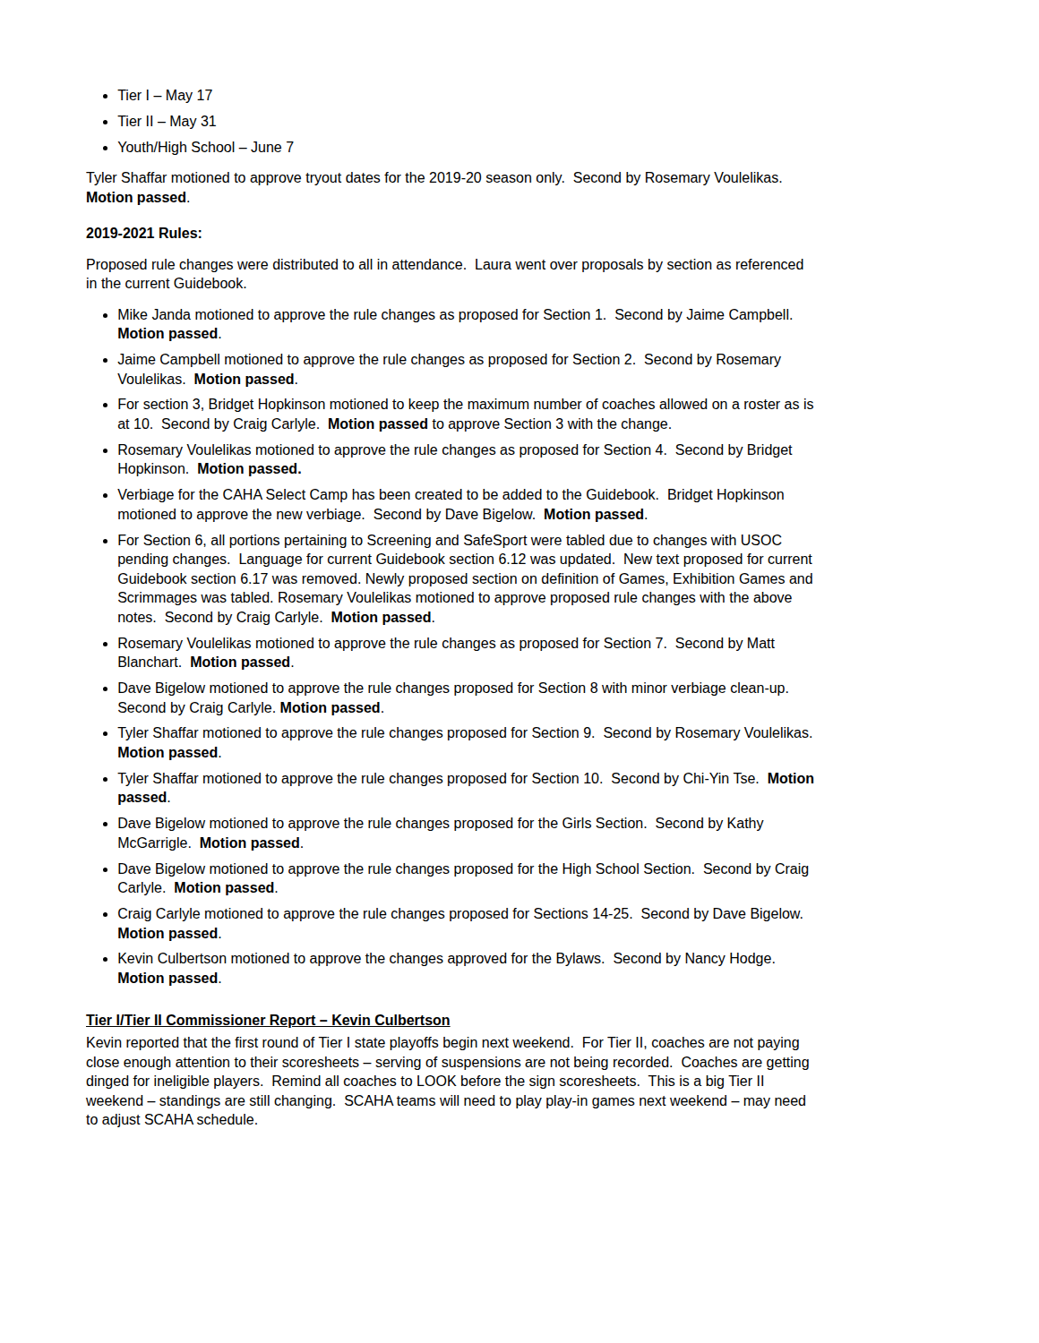Tier I – May 17
Tier II – May 31
Youth/High School – June 7
Tyler Shaffar motioned to approve tryout dates for the 2019-20 season only. Second by Rosemary Voulelikas. Motion passed.
2019-2021 Rules:
Proposed rule changes were distributed to all in attendance. Laura went over proposals by section as referenced in the current Guidebook.
Mike Janda motioned to approve the rule changes as proposed for Section 1. Second by Jaime Campbell. Motion passed.
Jaime Campbell motioned to approve the rule changes as proposed for Section 2. Second by Rosemary Voulelikas. Motion passed.
For section 3, Bridget Hopkinson motioned to keep the maximum number of coaches allowed on a roster as is at 10. Second by Craig Carlyle. Motion passed to approve Section 3 with the change.
Rosemary Voulelikas motioned to approve the rule changes as proposed for Section 4. Second by Bridget Hopkinson. Motion passed.
Verbiage for the CAHA Select Camp has been created to be added to the Guidebook. Bridget Hopkinson motioned to approve the new verbiage. Second by Dave Bigelow. Motion passed.
For Section 6, all portions pertaining to Screening and SafeSport were tabled due to changes with USOC pending changes. Language for current Guidebook section 6.12 was updated. New text proposed for current Guidebook section 6.17 was removed. Newly proposed section on definition of Games, Exhibition Games and Scrimmages was tabled. Rosemary Voulelikas motioned to approve proposed rule changes with the above notes. Second by Craig Carlyle. Motion passed.
Rosemary Voulelikas motioned to approve the rule changes as proposed for Section 7. Second by Matt Blanchart. Motion passed.
Dave Bigelow motioned to approve the rule changes proposed for Section 8 with minor verbiage clean-up. Second by Craig Carlyle. Motion passed.
Tyler Shaffar motioned to approve the rule changes proposed for Section 9. Second by Rosemary Voulelikas. Motion passed.
Tyler Shaffar motioned to approve the rule changes proposed for Section 10. Second by Chi-Yin Tse. Motion passed.
Dave Bigelow motioned to approve the rule changes proposed for the Girls Section. Second by Kathy McGarrigle. Motion passed.
Dave Bigelow motioned to approve the rule changes proposed for the High School Section. Second by Craig Carlyle. Motion passed.
Craig Carlyle motioned to approve the rule changes proposed for Sections 14-25. Second by Dave Bigelow. Motion passed.
Kevin Culbertson motioned to approve the changes approved for the Bylaws. Second by Nancy Hodge. Motion passed.
Tier I/Tier II Commissioner Report – Kevin Culbertson
Kevin reported that the first round of Tier I state playoffs begin next weekend. For Tier II, coaches are not paying close enough attention to their scoresheets – serving of suspensions are not being recorded. Coaches are getting dinged for ineligible players. Remind all coaches to LOOK before the sign scoresheets. This is a big Tier II weekend – standings are still changing. SCAHA teams will need to play play-in games next weekend – may need to adjust SCAHA schedule.